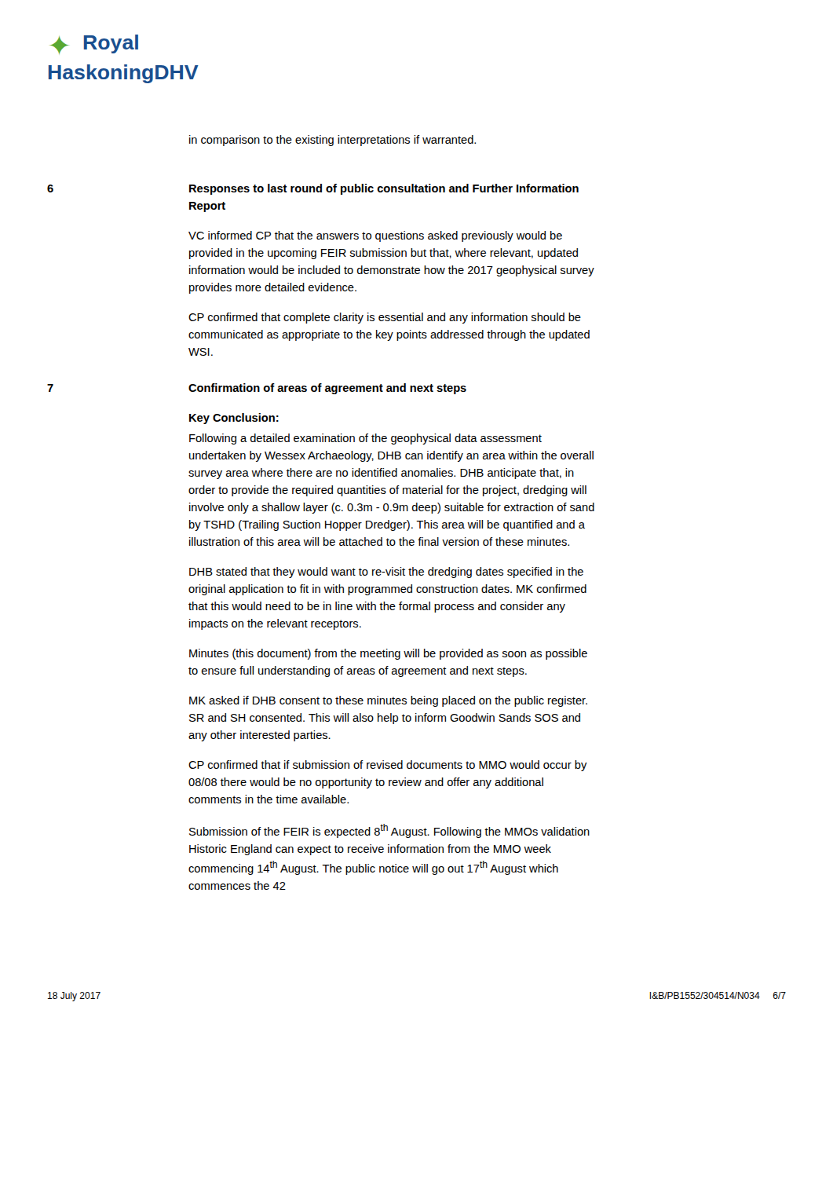✦ Royal
HaskoningDHV
in comparison to the existing interpretations if warranted.
6
Responses to last round of public consultation and Further Information Report
VC informed CP that the answers to questions asked previously would be provided in the upcoming FEIR submission but that, where relevant, updated information would be included to demonstrate how the 2017 geophysical survey provides more detailed evidence.
CP confirmed that complete clarity is essential and any information should be communicated as appropriate to the key points addressed through the updated WSI.
7
Confirmation of areas of agreement and next steps
Key Conclusion:
Following a detailed examination of the geophysical data assessment undertaken by Wessex Archaeology, DHB can identify an area within the overall survey area where there are no identified anomalies. DHB anticipate that, in order to provide the required quantities of material for the project, dredging will involve only a shallow layer (c. 0.3m - 0.9m deep) suitable for extraction of sand by TSHD (Trailing Suction Hopper Dredger). This area will be quantified and a illustration of this area will be attached to the final version of these minutes.
DHB stated that they would want to re-visit the dredging dates specified in the original application to fit in with programmed construction dates. MK confirmed that this would need to be in line with the formal process and consider any impacts on the relevant receptors.
Minutes (this document) from the meeting will be provided as soon as possible to ensure full understanding of areas of agreement and next steps.
MK asked if DHB consent to these minutes being placed on the public register. SR and SH consented. This will also help to inform Goodwin Sands SOS and any other interested parties.
CP confirmed that if submission of revised documents to MMO would occur by 08/08 there would be no opportunity to review and offer any additional comments in the time available.
Submission of the FEIR is expected 8th August. Following the MMOs validation Historic England can expect to receive information from the MMO week commencing 14th August. The public notice will go out 17th August which commences the 42
18 July 2017
I&B/PB1552/304514/N034 6/7